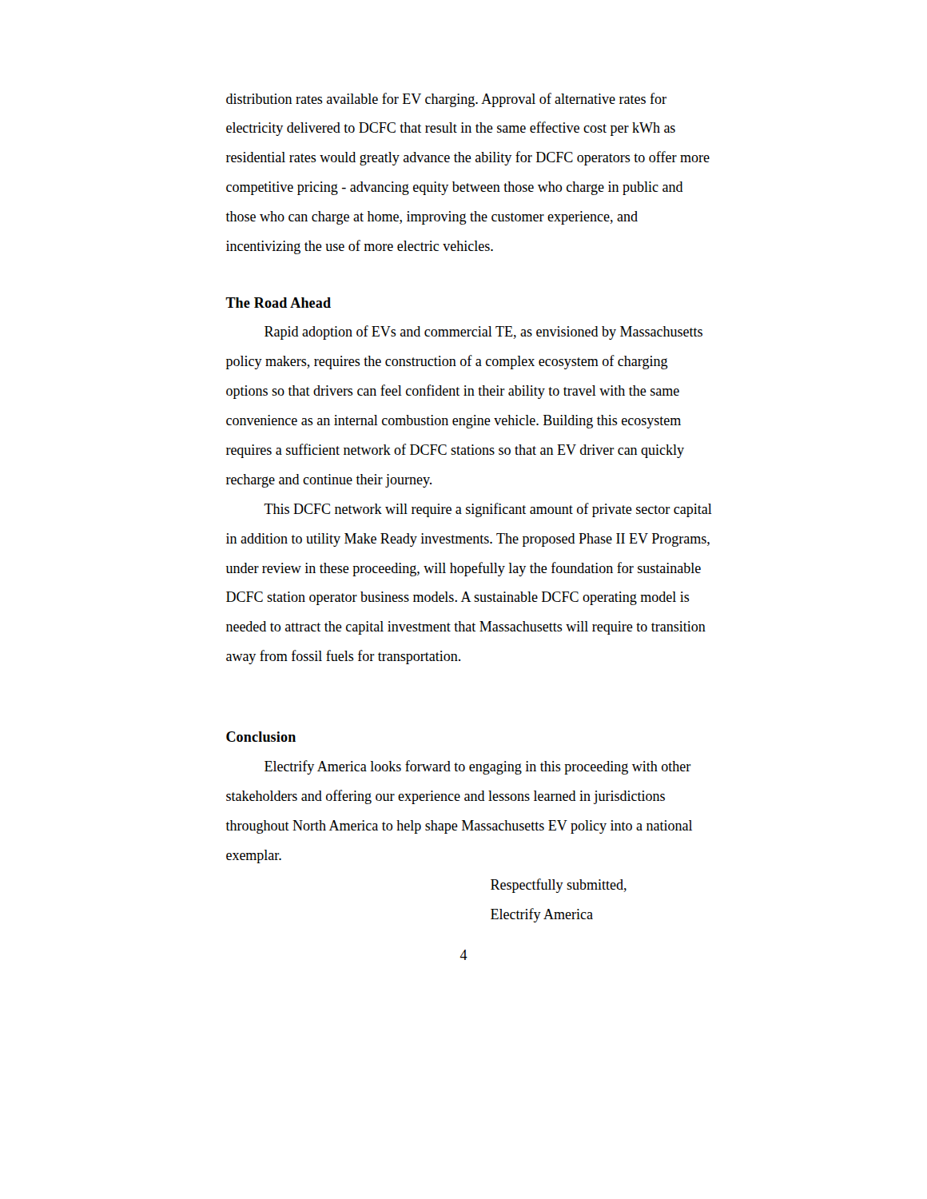distribution rates available for EV charging. Approval of alternative rates for electricity delivered to DCFC that result in the same effective cost per kWh as residential rates would greatly advance the ability for DCFC operators to offer more competitive pricing - advancing equity between those who charge in public and those who can charge at home, improving the customer experience, and incentivizing the use of more electric vehicles.
The Road Ahead
Rapid adoption of EVs and commercial TE, as envisioned by Massachusetts policy makers, requires the construction of a complex ecosystem of charging options so that drivers can feel confident in their ability to travel with the same convenience as an internal combustion engine vehicle. Building this ecosystem requires a sufficient network of DCFC stations so that an EV driver can quickly recharge and continue their journey.
This DCFC network will require a significant amount of private sector capital in addition to utility Make Ready investments. The proposed Phase II EV Programs, under review in these proceeding, will hopefully lay the foundation for sustainable DCFC station operator business models. A sustainable DCFC operating model is needed to attract the capital investment that Massachusetts will require to transition away from fossil fuels for transportation.
Conclusion
Electrify America looks forward to engaging in this proceeding with other stakeholders and offering our experience and lessons learned in jurisdictions throughout North America to help shape Massachusetts EV policy into a national exemplar.
Respectfully submitted,
Electrify America
4